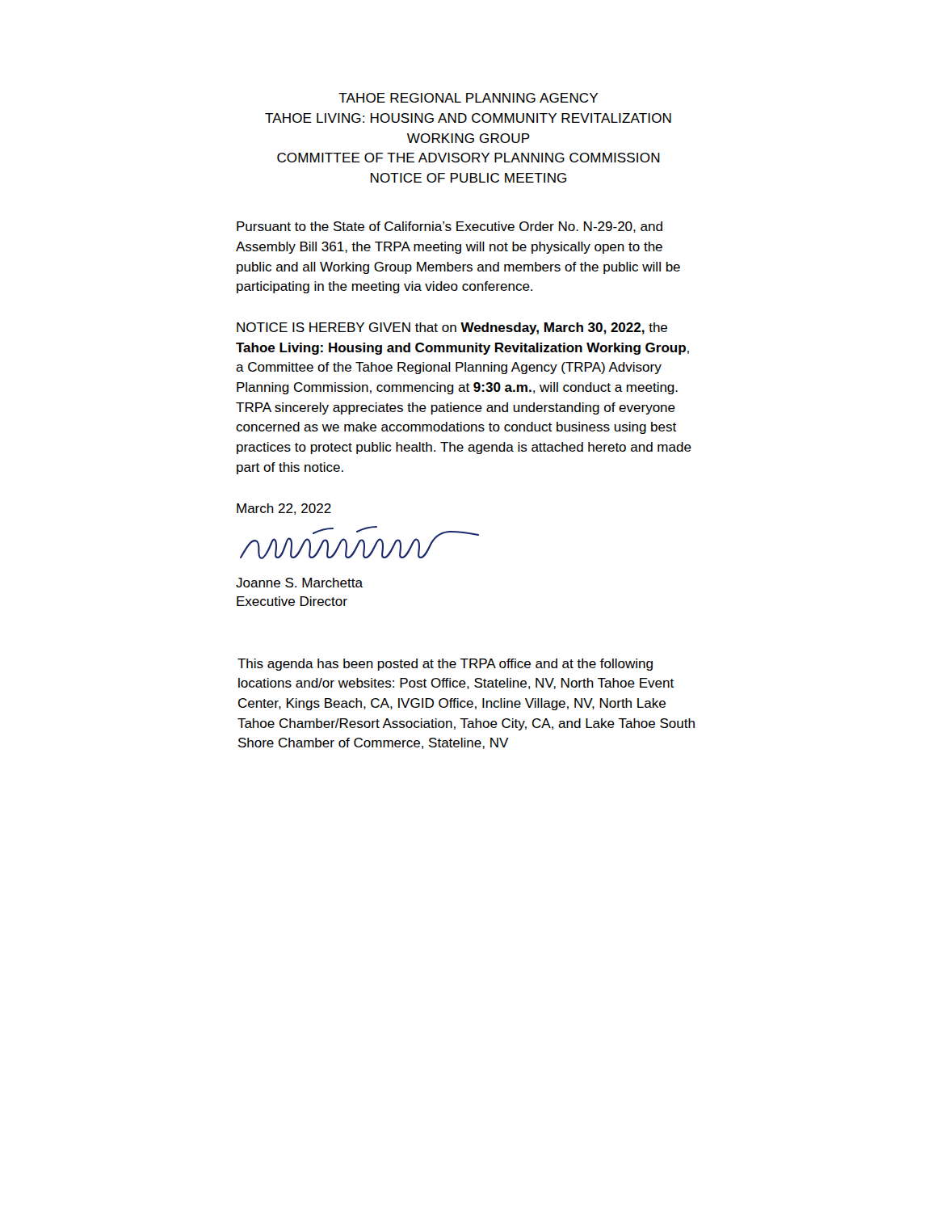TAHOE REGIONAL PLANNING AGENCY
TAHOE LIVING: HOUSING AND COMMUNITY REVITALIZATION WORKING GROUP
COMMITTEE OF THE ADVISORY PLANNING COMMISSION
NOTICE OF PUBLIC MEETING
Pursuant to the State of California’s Executive Order No. N-29-20, and Assembly Bill 361, the TRPA meeting will not be physically open to the public and all Working Group Members and members of the public will be participating in the meeting via video conference.
NOTICE IS HEREBY GIVEN that on Wednesday, March 30, 2022, the Tahoe Living: Housing and Community Revitalization Working Group, a Committee of the Tahoe Regional Planning Agency (TRPA) Advisory Planning Commission, commencing at 9:30 a.m., will conduct a meeting. TRPA sincerely appreciates the patience and understanding of everyone concerned as we make accommodations to conduct business using best practices to protect public health. The agenda is attached hereto and made part of this notice.
March 22, 2022
Joanne S. Marchetta
Executive Director
This agenda has been posted at the TRPA office and at the following locations and/or websites: Post Office, Stateline, NV, North Tahoe Event Center, Kings Beach, CA, IVGID Office, Incline Village, NV, North Lake Tahoe Chamber/Resort Association, Tahoe City, CA, and Lake Tahoe South Shore Chamber of Commerce, Stateline, NV